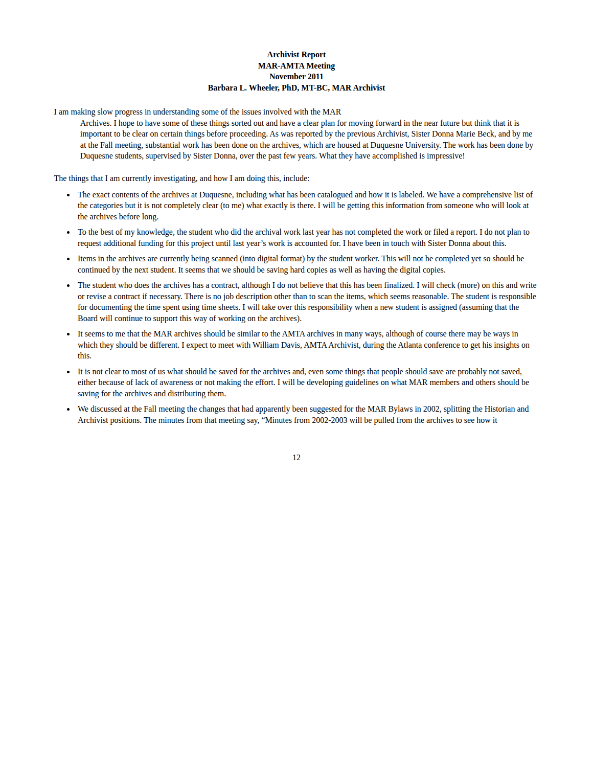Archivist Report
MAR-AMTA Meeting
November 2011
Barbara L. Wheeler, PhD, MT-BC, MAR Archivist
I am making slow progress in understanding some of the issues involved with the MAR Archives. I hope to have some of these things sorted out and have a clear plan for moving forward in the near future but think that it is important to be clear on certain things before proceeding. As was reported by the previous Archivist, Sister Donna Marie Beck, and by me at the Fall meeting, substantial work has been done on the archives, which are housed at Duquesne University. The work has been done by Duquesne students, supervised by Sister Donna, over the past few years. What they have accomplished is impressive!
The things that I am currently investigating, and how I am doing this, include:
The exact contents of the archives at Duquesne, including what has been catalogued and how it is labeled. We have a comprehensive list of the categories but it is not completely clear (to me) what exactly is there. I will be getting this information from someone who will look at the archives before long.
To the best of my knowledge, the student who did the archival work last year has not completed the work or filed a report. I do not plan to request additional funding for this project until last year’s work is accounted for. I have been in touch with Sister Donna about this.
Items in the archives are currently being scanned (into digital format) by the student worker. This will not be completed yet so should be continued by the next student. It seems that we should be saving hard copies as well as having the digital copies.
The student who does the archives has a contract, although I do not believe that this has been finalized. I will check (more) on this and write or revise a contract if necessary. There is no job description other than to scan the items, which seems reasonable. The student is responsible for documenting the time spent using time sheets. I will take over this responsibility when a new student is assigned (assuming that the Board will continue to support this way of working on the archives).
It seems to me that the MAR archives should be similar to the AMTA archives in many ways, although of course there may be ways in which they should be different. I expect to meet with William Davis, AMTA Archivist, during the Atlanta conference to get his insights on this.
It is not clear to most of us what should be saved for the archives and, even some things that people should save are probably not saved, either because of lack of awareness or not making the effort. I will be developing guidelines on what MAR members and others should be saving for the archives and distributing them.
We discussed at the Fall meeting the changes that had apparently been suggested for the MAR Bylaws in 2002, splitting the Historian and Archivist positions. The minutes from that meeting say, “Minutes from 2002-2003 will be pulled from the archives to see how it
12